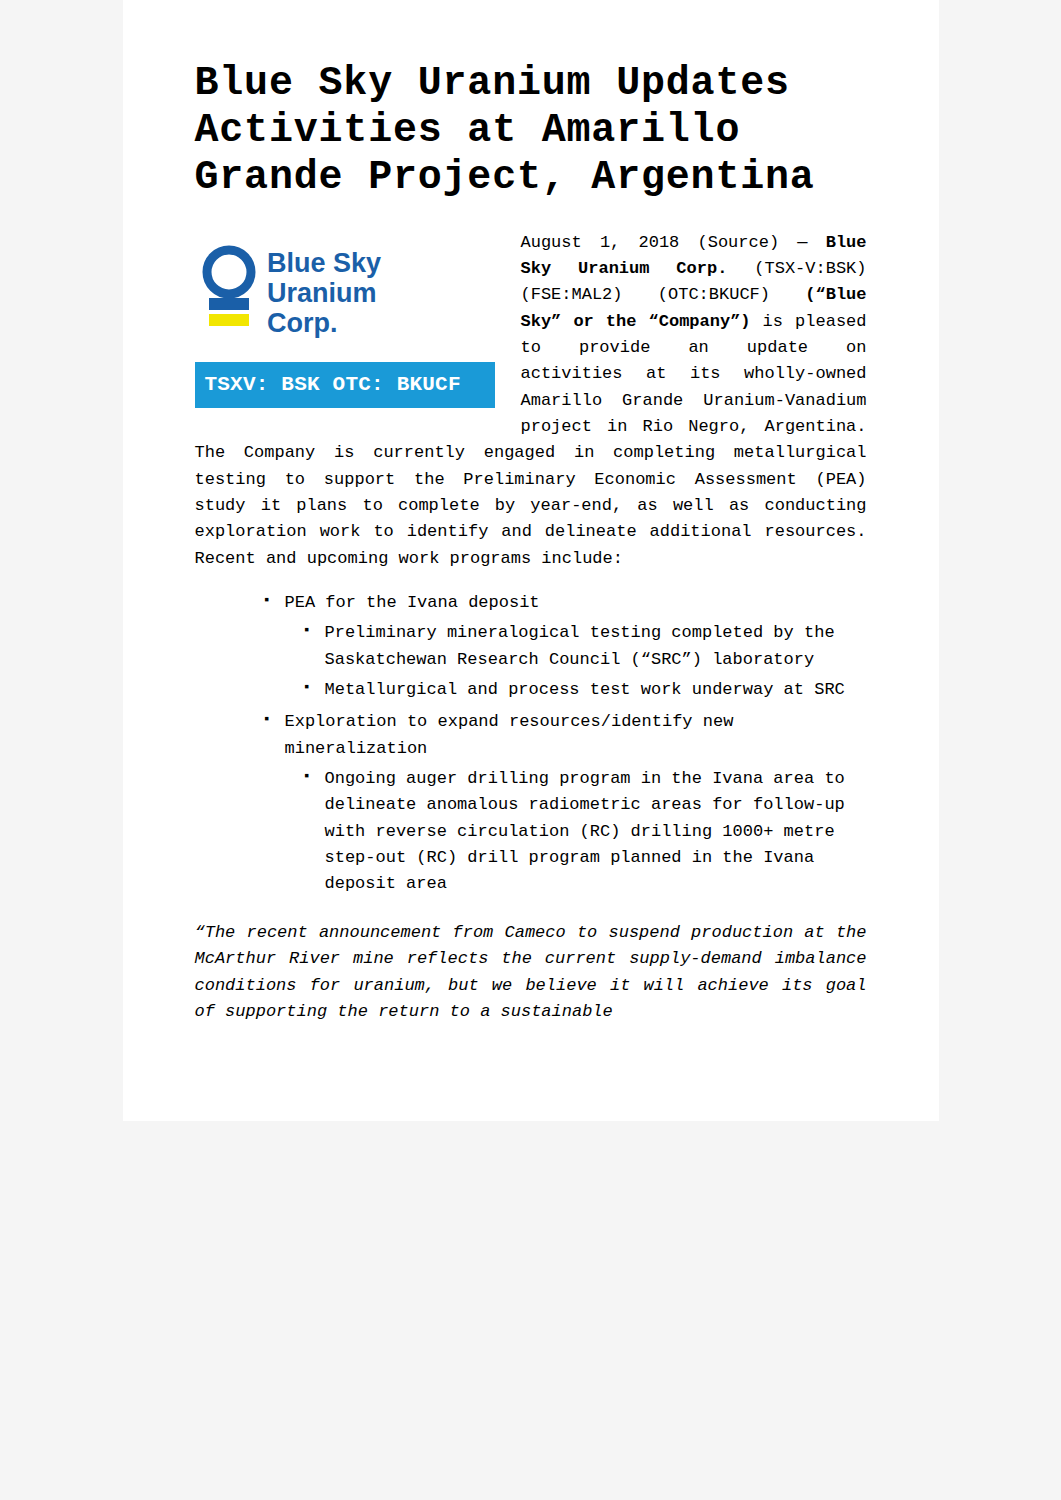Blue Sky Uranium Updates Activities at Amarillo Grande Project, Argentina
Blue Sky Uranium Corp.
TSXV: BSK OTC: BKUCF
August 1, 2018 (Source) — Blue Sky Uranium Corp. (TSX-V:BSK) (FSE:MAL2) (OTC:BKUCF) (“Blue Sky” or the “Company”) is pleased to provide an update on activities at its wholly-owned Amarillo Grande Uranium-Vanadium project in Rio Negro, Argentina. The Company is currently engaged in completing metallurgical testing to support the Preliminary Economic Assessment (PEA) study it plans to complete by year-end, as well as conducting exploration work to identify and delineate additional resources. Recent and upcoming work programs include:
PEA for the Ivana deposit
Preliminary mineralogical testing completed by the Saskatchewan Research Council (“SRC”) laboratory
Metallurgical and process test work underway at SRC
Exploration to expand resources/identify new mineralization
Ongoing auger drilling program in the Ivana area to delineate anomalous radiometric areas for follow-up with reverse circulation (RC) drilling 1000+ metre step-out (RC) drill program planned in the Ivana deposit area
“The recent announcement from Cameco to suspend production at the McArthur River mine reflects the current supply-demand imbalance conditions for uranium, but we believe it will achieve its goal of supporting the return to a sustainable